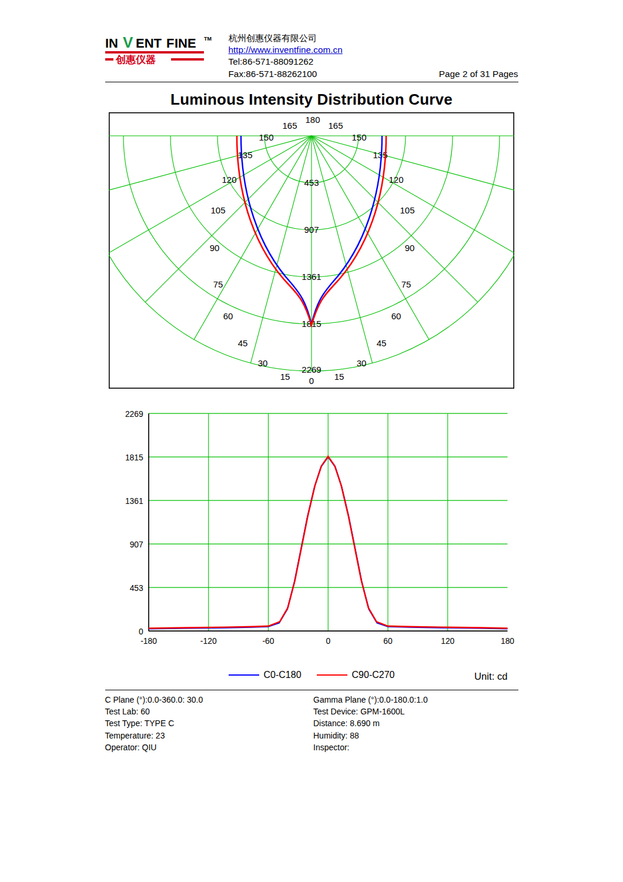IN V ENT F INE TM 创惠仪器
杭州创惠仪器有限公司
http://www.inventfine.com.cn
Tel:86-571-88091262
Fax:86-571-88262100
Page 2 of 31 Pages
Luminous Intensity Distribution Curve
0 15 15 30 30 45 45 60 60 75 75 90 90 105 105 120 120 135 135 150 150 165 165 180 453 907 1361 1815 2269
2269 1815 1361 907 453 0 -180 -120 -60 0 60 120 180
C0-C180
C90-C270
Unit: cd
C Plane (°):0.0-360.0: 30.0
Test Lab: 60
Test Type: TYPE C
Temperature: 23
Operator: QIU
Gamma Plane (°):0.0-180.0:1.0
Test Device: GPM-1600L
Distance: 8.690 m
Humidity: 88
Inspector: